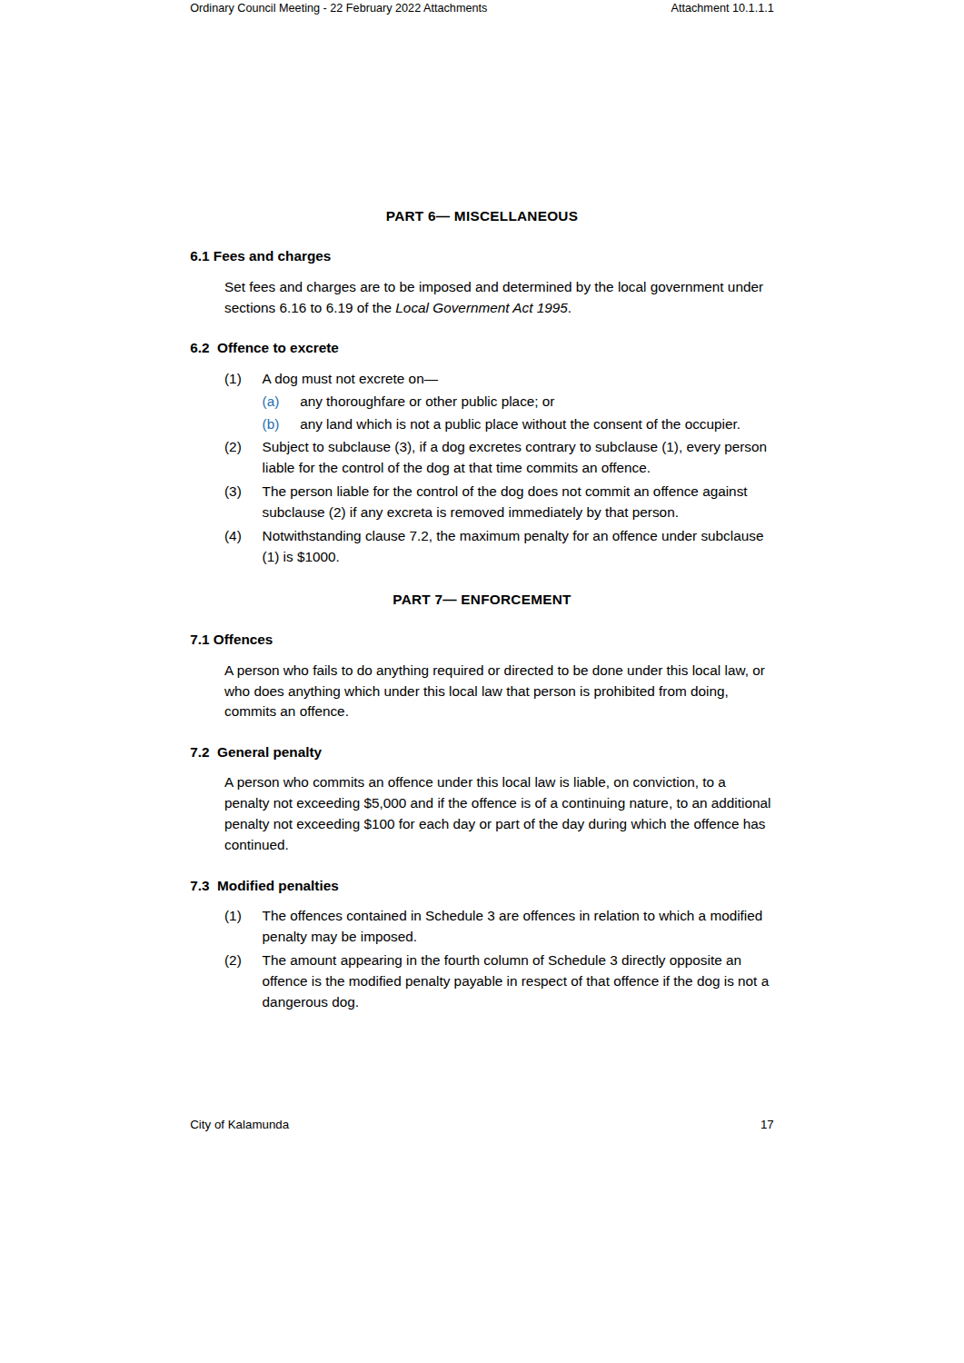Ordinary Council Meeting - 22 February 2022 Attachments
Attachment 10.1.1.1
PART 6— MISCELLANEOUS
6.1 Fees and charges
Set fees and charges are to be imposed and determined by the local government under sections 6.16 to 6.19 of the Local Government Act 1995.
6.2 Offence to excrete
(1) A dog must not excrete on—
(a) any thoroughfare or other public place; or
(b) any land which is not a public place without the consent of the occupier.
(2) Subject to subclause (3), if a dog excretes contrary to subclause (1), every person liable for the control of the dog at that time commits an offence.
(3) The person liable for the control of the dog does not commit an offence against subclause (2) if any excreta is removed immediately by that person.
(4) Notwithstanding clause 7.2, the maximum penalty for an offence under subclause (1) is $1000.
PART 7— ENFORCEMENT
7.1 Offences
A person who fails to do anything required or directed to be done under this local law, or who does anything which under this local law that person is prohibited from doing, commits an offence.
7.2 General penalty
A person who commits an offence under this local law is liable, on conviction, to a penalty not exceeding $5,000 and if the offence is of a continuing nature, to an additional penalty not exceeding $100 for each day or part of the day during which the offence has continued.
7.3 Modified penalties
(1) The offences contained in Schedule 3 are offences in relation to which a modified penalty may be imposed.
(2) The amount appearing in the fourth column of Schedule 3 directly opposite an offence is the modified penalty payable in respect of that offence if the dog is not a dangerous dog.
City of Kalamunda
17